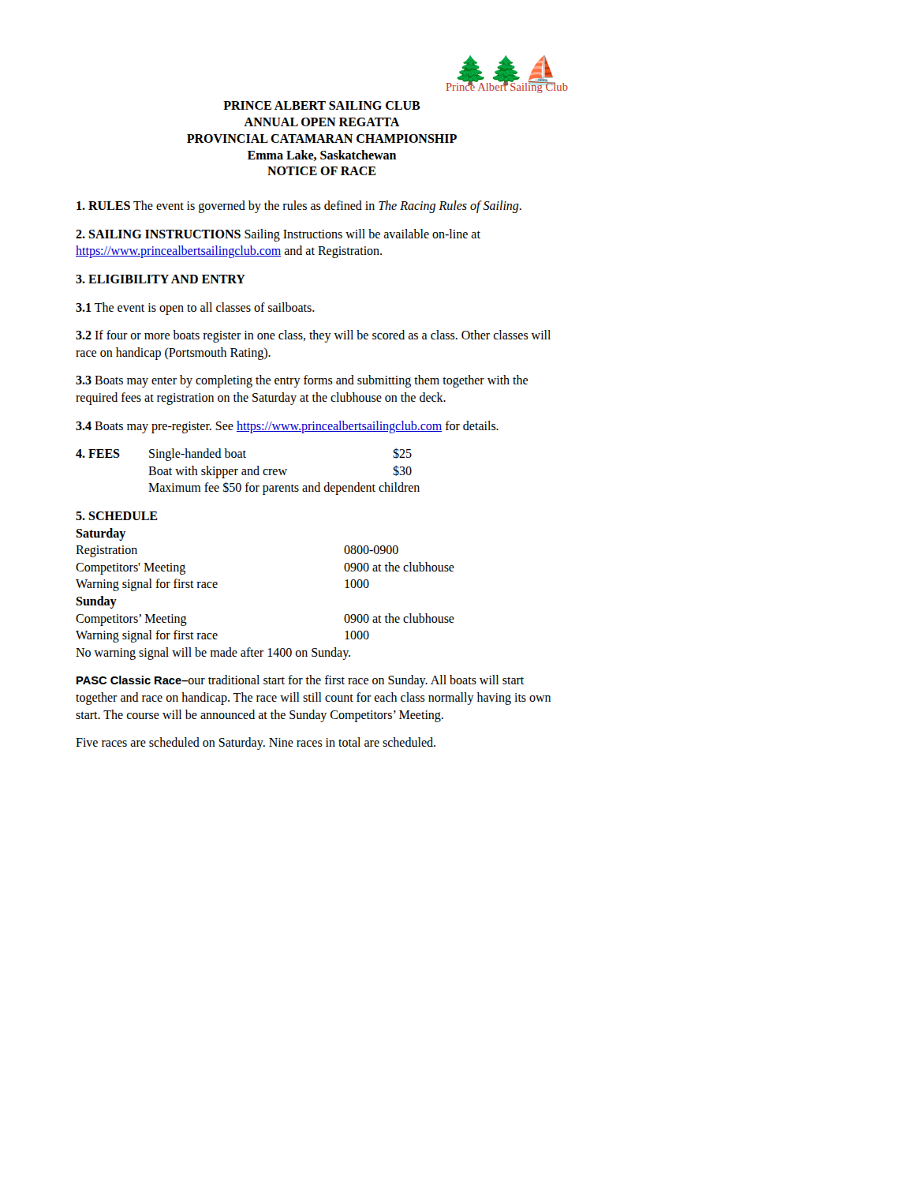🌲🌲⛵
Prince Albert Sailing Club
PRINCE ALBERT SAILING CLUB
ANNUAL OPEN REGATTA
PROVINCIAL CATAMARAN CHAMPIONSHIP
Emma Lake, Saskatchewan
NOTICE OF RACE
1. RULES The event is governed by the rules as defined in The Racing Rules of Sailing.
2. SAILING INSTRUCTIONS Sailing Instructions will be available on-line at https://www.princealbertsailingclub.com and at Registration.
3. ELIGIBILITY AND ENTRY
3.1 The event is open to all classes of sailboats.
3.2 If four or more boats register in one class, they will be scored as a class. Other classes will race on handicap (Portsmouth Rating).
3.3 Boats may enter by completing the entry forms and submitting them together with the required fees at registration on the Saturday at the clubhouse on the deck.
3.4 Boats may pre-register. See https://www.princealbertsailingclub.com for details.
| 4. FEES | Single-handed boat | $25 |
| | Boat with skipper and crew | $30 |
| | Maximum fee $50 for parents and dependent children |
5. SCHEDULE
Saturday
| Registration | 0800-0900 |
| Competitors' Meeting | 0900 at the clubhouse |
| Warning signal for first race | 1000 |
Sunday
| Competitors’ Meeting | 0900 at the clubhouse |
| Warning signal for first race | 1000 |
No warning signal will be made after 1400 on Sunday.
PASC Classic Race–our traditional start for the first race on Sunday. All boats will start together and race on handicap. The race will still count for each class normally having its own start. The course will be announced at the Sunday Competitors’ Meeting.
Five races are scheduled on Saturday. Nine races in total are scheduled.